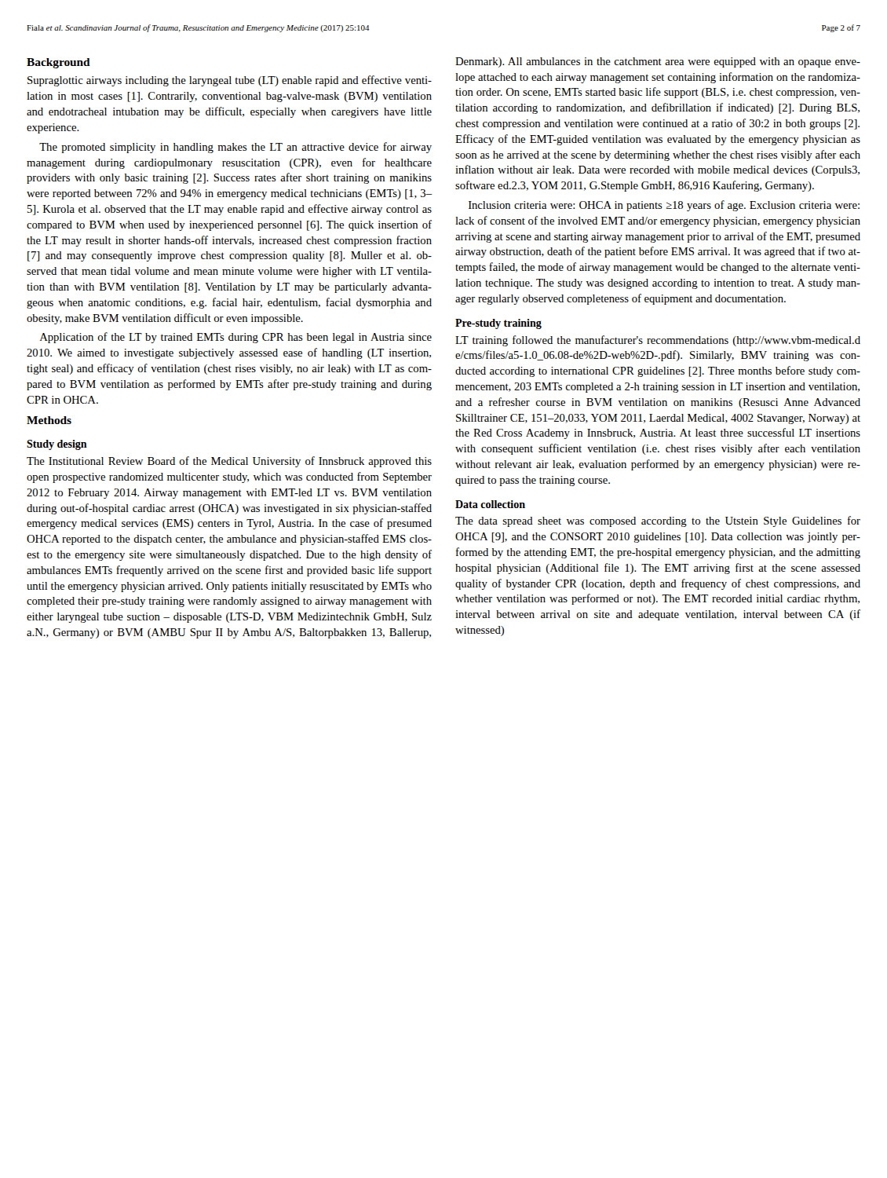Fiala et al. Scandinavian Journal of Trauma, Resuscitation and Emergency Medicine (2017) 25:104
Page 2 of 7
Background
Supraglottic airways including the laryngeal tube (LT) enable rapid and effective ventilation in most cases [1]. Contrarily, conventional bag-valve-mask (BVM) ventilation and endotracheal intubation may be difficult, especially when caregivers have little experience.
The promoted simplicity in handling makes the LT an attractive device for airway management during cardiopulmonary resuscitation (CPR), even for healthcare providers with only basic training [2]. Success rates after short training on manikins were reported between 72% and 94% in emergency medical technicians (EMTs) [1, 3–5]. Kurola et al. observed that the LT may enable rapid and effective airway control as compared to BVM when used by inexperienced personnel [6]. The quick insertion of the LT may result in shorter hands-off intervals, increased chest compression fraction [7] and may consequently improve chest compression quality [8]. Muller et al. observed that mean tidal volume and mean minute volume were higher with LT ventilation than with BVM ventilation [8]. Ventilation by LT may be particularly advantageous when anatomic conditions, e.g. facial hair, edentulism, facial dysmorphia and obesity, make BVM ventilation difficult or even impossible.
Application of the LT by trained EMTs during CPR has been legal in Austria since 2010. We aimed to investigate subjectively assessed ease of handling (LT insertion, tight seal) and efficacy of ventilation (chest rises visibly, no air leak) with LT as compared to BVM ventilation as performed by EMTs after pre-study training and during CPR in OHCA.
Methods
Study design
The Institutional Review Board of the Medical University of Innsbruck approved this open prospective randomized multicenter study, which was conducted from September 2012 to February 2014. Airway management with EMT-led LT vs. BVM ventilation during out-of-hospital cardiac arrest (OHCA) was investigated in six physician-staffed emergency medical services (EMS) centers in Tyrol, Austria. In the case of presumed OHCA reported to the dispatch center, the ambulance and physician-staffed EMS closest to the emergency site were simultaneously dispatched. Due to the high density of ambulances EMTs frequently arrived on the scene first and provided basic life support until the emergency physician arrived. Only patients initially resuscitated by EMTs who completed their pre-study training were randomly assigned to airway management with either laryngeal tube suction – disposable (LTS-D, VBM Medizintechnik GmbH, Sulz a.N., Germany) or BVM (AMBU Spur II by Ambu A/S, Baltorpbakken 13, Ballerup, Denmark). All ambulances in the catchment area were equipped with an opaque envelope attached to each airway management set containing information on the randomization order. On scene, EMTs started basic life support (BLS, i.e. chest compression, ventilation according to randomization, and defibrillation if indicated) [2]. During BLS, chest compression and ventilation were continued at a ratio of 30:2 in both groups [2]. Efficacy of the EMT-guided ventilation was evaluated by the emergency physician as soon as he arrived at the scene by determining whether the chest rises visibly after each inflation without air leak. Data were recorded with mobile medical devices (Corpuls3, software ed.2.3, YOM 2011, G.Stemple GmbH, 86,916 Kaufering, Germany).
Inclusion criteria were: OHCA in patients ≥18 years of age. Exclusion criteria were: lack of consent of the involved EMT and/or emergency physician, emergency physician arriving at scene and starting airway management prior to arrival of the EMT, presumed airway obstruction, death of the patient before EMS arrival. It was agreed that if two attempts failed, the mode of airway management would be changed to the alternate ventilation technique. The study was designed according to intention to treat. A study manager regularly observed completeness of equipment and documentation.
Pre-study training
LT training followed the manufacturer's recommendations (http://www.vbm-medical.de/cms/files/a5-1.0_06.08-de%2D-web%2D-.pdf). Similarly, BMV training was conducted according to international CPR guidelines [2]. Three months before study commencement, 203 EMTs completed a 2-h training session in LT insertion and ventilation, and a refresher course in BVM ventilation on manikins (Resusci Anne Advanced Skilltrainer CE, 151–20,033, YOM 2011, Laerdal Medical, 4002 Stavanger, Norway) at the Red Cross Academy in Innsbruck, Austria. At least three successful LT insertions with consequent sufficient ventilation (i.e. chest rises visibly after each ventilation without relevant air leak, evaluation performed by an emergency physician) were required to pass the training course.
Data collection
The data spread sheet was composed according to the Utstein Style Guidelines for OHCA [9], and the CONSORT 2010 guidelines [10]. Data collection was jointly performed by the attending EMT, the pre-hospital emergency physician, and the admitting hospital physician (Additional file 1). The EMT arriving first at the scene assessed quality of bystander CPR (location, depth and frequency of chest compressions, and whether ventilation was performed or not). The EMT recorded initial cardiac rhythm, interval between arrival on site and adequate ventilation, interval between CA (if witnessed)